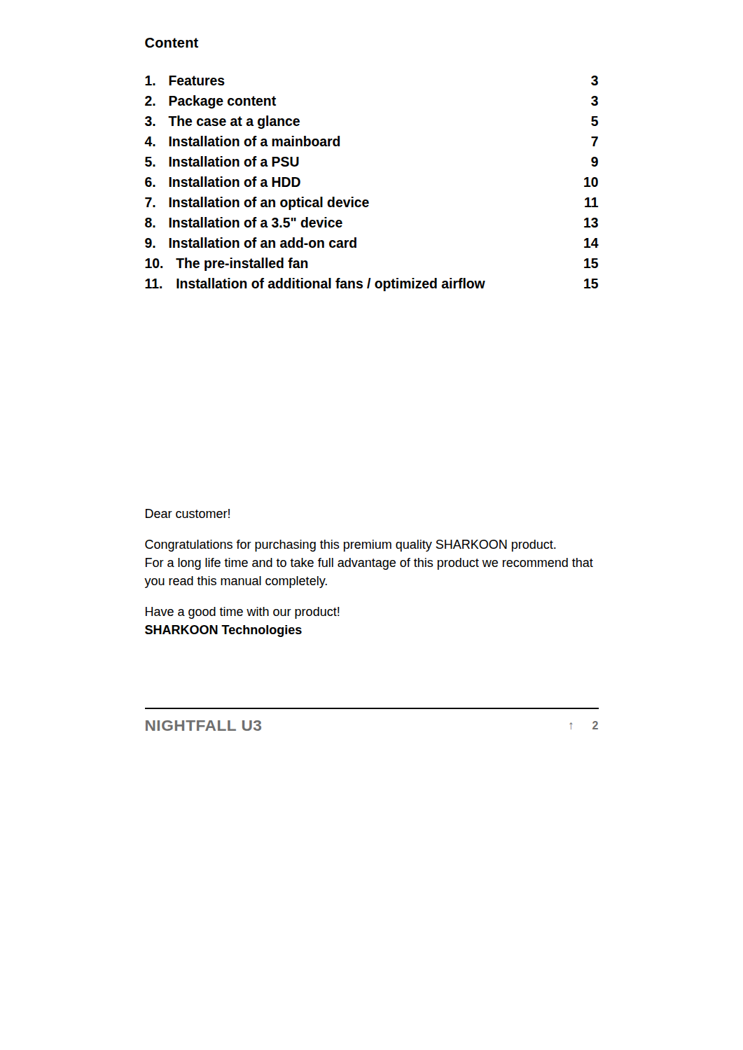Content
| 1. | Features | 3 |
| 2. | Package content | 3 |
| 3. | The case at a glance | 5 |
| 4. | Installation of a mainboard | 7 |
| 5. | Installation of a PSU | 9 |
| 6. | Installation of a HDD | 10 |
| 7. | Installation of an optical device | 11 |
| 8. | Installation of a 3.5" device | 13 |
| 9. | Installation of an add-on card | 14 |
| 10. | The pre-installed fan | 15 |
| 11. | Installation of additional fans / optimized airflow | 15 |
Dear customer!
Congratulations for purchasing this premium quality SHARKOON product.
For a long life time and to take full advantage of this product we recommend that you read this manual completely.
Have a good time with our product!
SHARKOON Technologies
NIGHTFALL U3
↑ 2